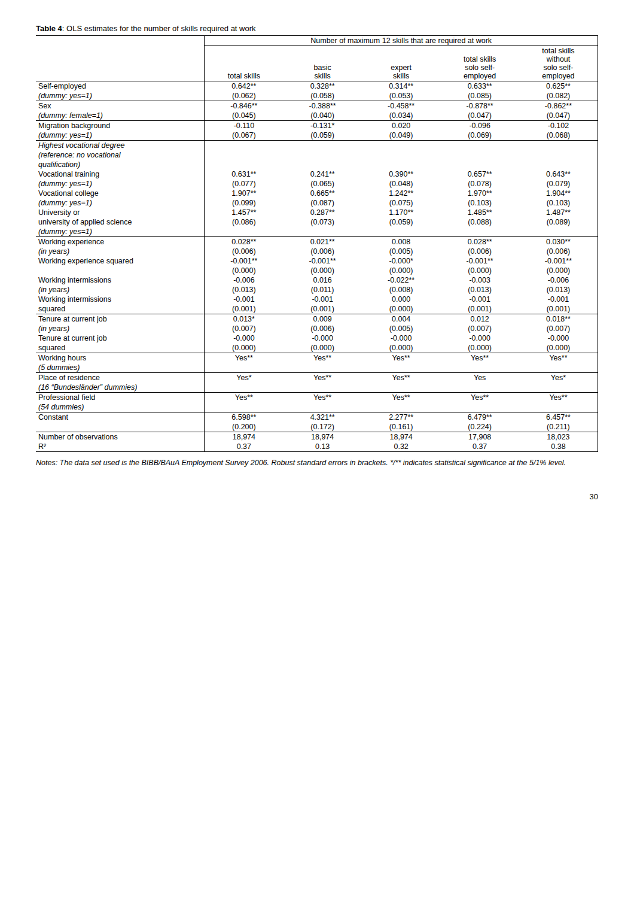Table 4: OLS estimates for the number of skills required at work
| | Number of maximum 12 skills that are required at work |
| --- | --- |
| | total skills | basic skills | expert skills | total skills solo self- employed | total skills without solo self- employed |
| Self-employed | 0.642** | 0.328** | 0.314** | 0.633** | 0.625** |
| (dummy: yes=1) | (0.062) | (0.058) | (0.053) | (0.085) | (0.082) |
| Sex | -0.846** | -0.388** | -0.458** | -0.878** | -0.862** |
| (dummy: female=1) | (0.045) | (0.040) | (0.034) | (0.047) | (0.047) |
| Migration background | -0.110 | -0.131* | 0.020 | -0.096 | -0.102 |
| (dummy: yes=1) | (0.067) | (0.059) | (0.049) | (0.069) | (0.068) |
| Highest vocational degree | | | | | |
| (reference: no vocational | | | | | |
| qualification) | | | | | |
| Vocational training | 0.631** | 0.241** | 0.390** | 0.657** | 0.643** |
| (dummy: yes=1) | (0.077) | (0.065) | (0.048) | (0.078) | (0.079) |
| Vocational college | 1.907** | 0.665** | 1.242** | 1.970** | 1.904** |
| (dummy: yes=1) | (0.099) | (0.087) | (0.075) | (0.103) | (0.103) |
| University or | 1.457** | 0.287** | 1.170** | 1.485** | 1.487** |
| university of applied science | (0.086) | (0.073) | (0.059) | (0.088) | (0.089) |
| (dummy: yes=1) | | | | | |
| Working experience | 0.028** | 0.021** | 0.008 | 0.028** | 0.030** |
| (in years) | (0.006) | (0.006) | (0.005) | (0.006) | (0.006) |
| Working experience squared | -0.001** | -0.001** | -0.000* | -0.001** | -0.001** |
| | (0.000) | (0.000) | (0.000) | (0.000) | (0.000) |
| Working intermissions | -0.006 | 0.016 | -0.022** | -0.003 | -0.006 |
| (in years) | (0.013) | (0.011) | (0.008) | (0.013) | (0.013) |
| Working intermissions | -0.001 | -0.001 | 0.000 | -0.001 | -0.001 |
| squared | (0.001) | (0.001) | (0.000) | (0.001) | (0.001) |
| Tenure at current job | 0.013* | 0.009 | 0.004 | 0.012 | 0.018** |
| (in years) | (0.007) | (0.006) | (0.005) | (0.007) | (0.007) |
| Tenure at current job | -0.000 | -0.000 | -0.000 | -0.000 | -0.000 |
| squared | (0.000) | (0.000) | (0.000) | (0.000) | (0.000) |
| Working hours | Yes** | Yes** | Yes** | Yes** | Yes** |
| (5 dummies) | | | | | |
| Place of residence | Yes* | Yes** | Yes** | Yes | Yes* |
| (16 “Bundesländer” dummies) | | | | | |
| Professional field | Yes** | Yes** | Yes** | Yes** | Yes** |
| (54 dummies) | | | | | |
| Constant | 6.598** | 4.321** | 2.277** | 6.479** | 6.457** |
| | (0.200) | (0.172) | (0.161) | (0.224) | (0.211) |
| Number of observations | 18,974 | 18,974 | 18,974 | 17,908 | 18,023 |
| R² | 0.37 | 0.13 | 0.32 | 0.37 | 0.38 |
Notes: The data set used is the BIBB/BAuA Employment Survey 2006. Robust standard errors in brackets. */** indicates statistical significance at the 5/1% level.
30